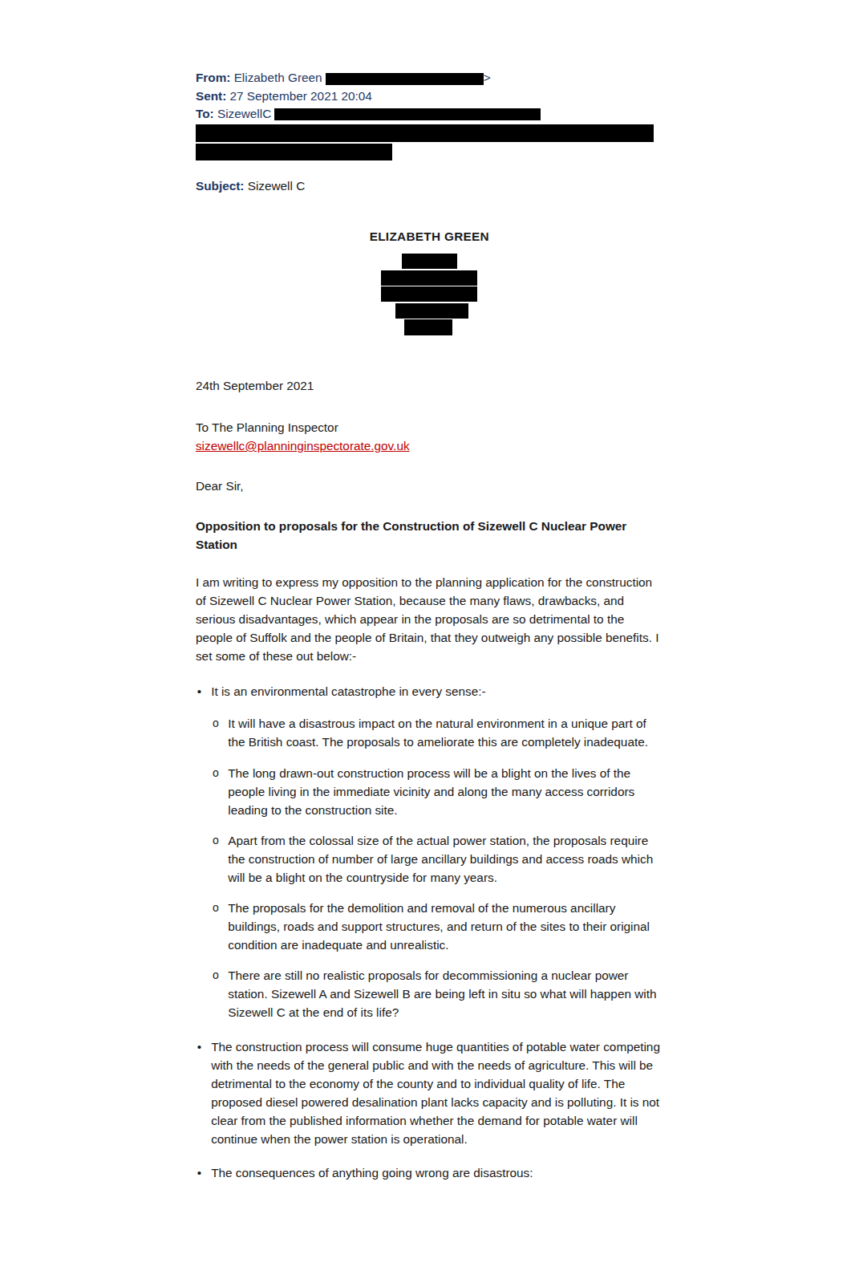From: Elizabeth Green >
Sent: 27 September 2021 20:04
To: SizewellC
Subject: Sizewell C
ELIZABETH GREEN
24th September 2021
To The Planning Inspector
sizewellc@planninginspectorate.gov.uk
Dear Sir,
Opposition to proposals for the Construction of Sizewell C Nuclear Power Station
I am writing to express my opposition to the planning application for the construction of Sizewell C Nuclear Power Station, because the many flaws, drawbacks, and serious disadvantages, which appear in the proposals are so detrimental to the people of Suffolk and the people of Britain, that they outweigh any possible benefits. I set some of these out below:-
It is an environmental catastrophe in every sense:-
It will have a disastrous impact on the natural environment in a unique part of the British coast. The proposals to ameliorate this are completely inadequate.
The long drawn-out construction process will be a blight on the lives of the people living in the immediate vicinity and along the many access corridors leading to the construction site.
Apart from the colossal size of the actual power station, the proposals require the construction of number of large ancillary buildings and access roads which will be a blight on the countryside for many years.
The proposals for the demolition and removal of the numerous ancillary buildings, roads and support structures, and return of the sites to their original condition are inadequate and unrealistic.
There are still no realistic proposals for decommissioning a nuclear power station. Sizewell A and Sizewell B are being left in situ so what will happen with Sizewell C at the end of its life?
The construction process will consume huge quantities of potable water competing with the needs of the general public and with the needs of agriculture. This will be detrimental to the economy of the county and to individual quality of life. The proposed diesel powered desalination plant lacks capacity and is polluting. It is not clear from the published information whether the demand for potable water will continue when the power station is operational.
The consequences of anything going wrong are disastrous: